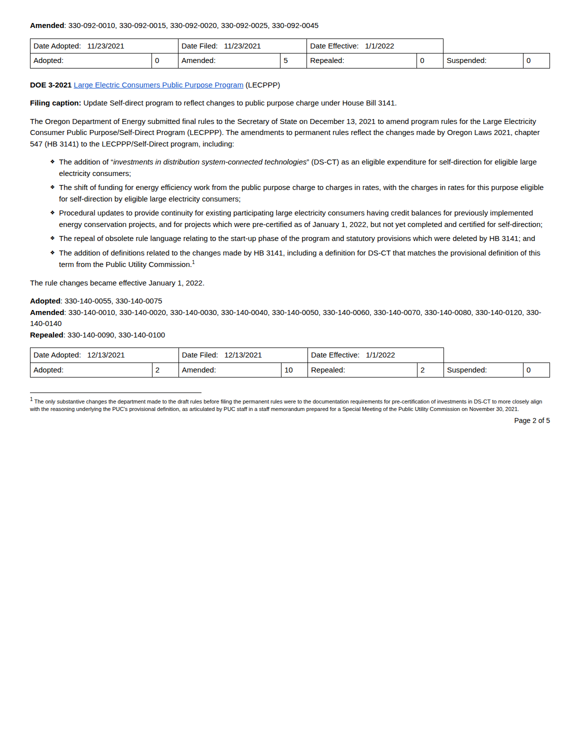Amended: 330-092-0010, 330-092-0015, 330-092-0020, 330-092-0025, 330-092-0045
| Date Adopted: 11/23/2021 | Date Filed: 11/23/2021 | Date Effective: 1/1/2022 |
| Adopted: | 0 | Amended: | 5 | Repealed: | 0 | Suspended: | 0 |
DOE 3-2021 Large Electric Consumers Public Purpose Program (LECPPP)
Filing caption: Update Self-direct program to reflect changes to public purpose charge under House Bill 3141.
The Oregon Department of Energy submitted final rules to the Secretary of State on December 13, 2021 to amend program rules for the Large Electricity Consumer Public Purpose/Self-Direct Program (LECPPP). The amendments to permanent rules reflect the changes made by Oregon Laws 2021, chapter 547 (HB 3141) to the LECPPP/Self-Direct program, including:
The addition of “investments in distribution system-connected technologies” (DS-CT) as an eligible expenditure for self-direction for eligible large electricity consumers;
The shift of funding for energy efficiency work from the public purpose charge to charges in rates, with the charges in rates for this purpose eligible for self-direction by eligible large electricity consumers;
Procedural updates to provide continuity for existing participating large electricity consumers having credit balances for previously implemented energy conservation projects, and for projects which were pre-certified as of January 1, 2022, but not yet completed and certified for self-direction;
The repeal of obsolete rule language relating to the start-up phase of the program and statutory provisions which were deleted by HB 3141; and
The addition of definitions related to the changes made by HB 3141, including a definition for DS-CT that matches the provisional definition of this term from the Public Utility Commission.1
The rule changes became effective January 1, 2022.
Adopted: 330-140-0055, 330-140-0075
Amended: 330-140-0010, 330-140-0020, 330-140-0030, 330-140-0040, 330-140-0050, 330-140-0060, 330-140-0070, 330-140-0080, 330-140-0120, 330-140-0140
Repealed: 330-140-0090, 330-140-0100
| Date Adopted: 12/13/2021 | Date Filed: 12/13/2021 | Date Effective: 1/1/2022 |
| Adopted: | 2 | Amended: | 10 | Repealed: | 2 | Suspended: | 0 |
1 The only substantive changes the department made to the draft rules before filing the permanent rules were to the documentation requirements for pre-certification of investments in DS-CT to more closely align with the reasoning underlying the PUC's provisional definition, as articulated by PUC staff in a staff memorandum prepared for a Special Meeting of the Public Utility Commission on November 30, 2021.
Page 2 of 5